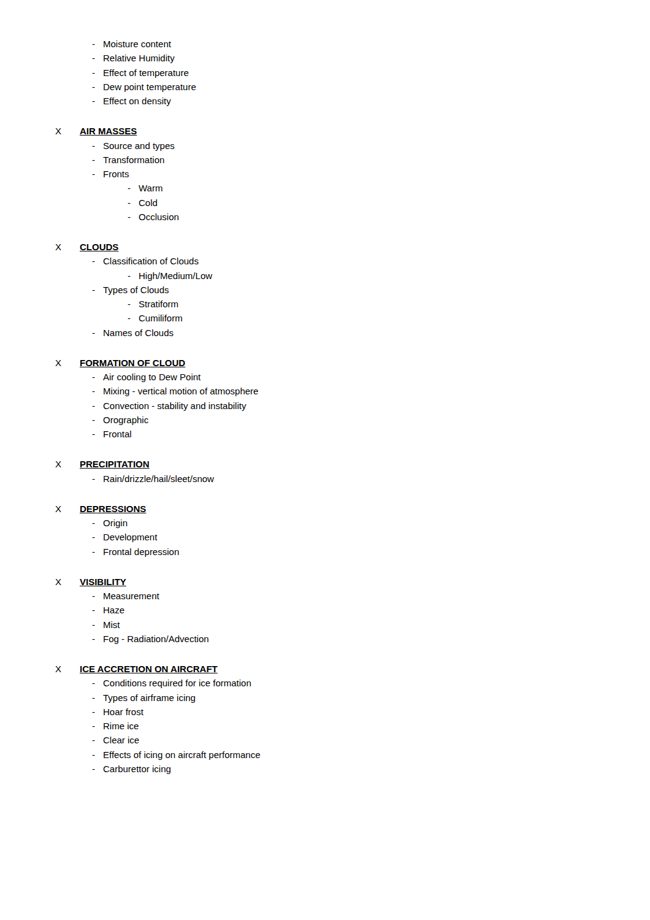Moisture content
Relative Humidity
Effect of temperature
Dew point temperature
Effect on density
XAIR MASSES
Source and types
Transformation
Fronts
Warm
Cold
Occlusion
XCLOUDS
Classification of Clouds
High/Medium/Low
Types of Clouds
Stratiform
Cumiliform
Names of Clouds
XFORMATION OF CLOUD
Air cooling to Dew Point
Mixing - vertical motion of atmosphere
Convection - stability and instability
Orographic
Frontal
XPRECIPITATION
Rain/drizzle/hail/sleet/snow
XDEPRESSIONS
Origin
Development
Frontal depression
XVISIBILITY
Measurement
Haze
Mist
Fog - Radiation/Advection
XICE ACCRETION ON AIRCRAFT
Conditions required for ice formation
Types of airframe icing
Hoar frost
Rime ice
Clear ice
Effects of icing on aircraft performance
Carburettor icing